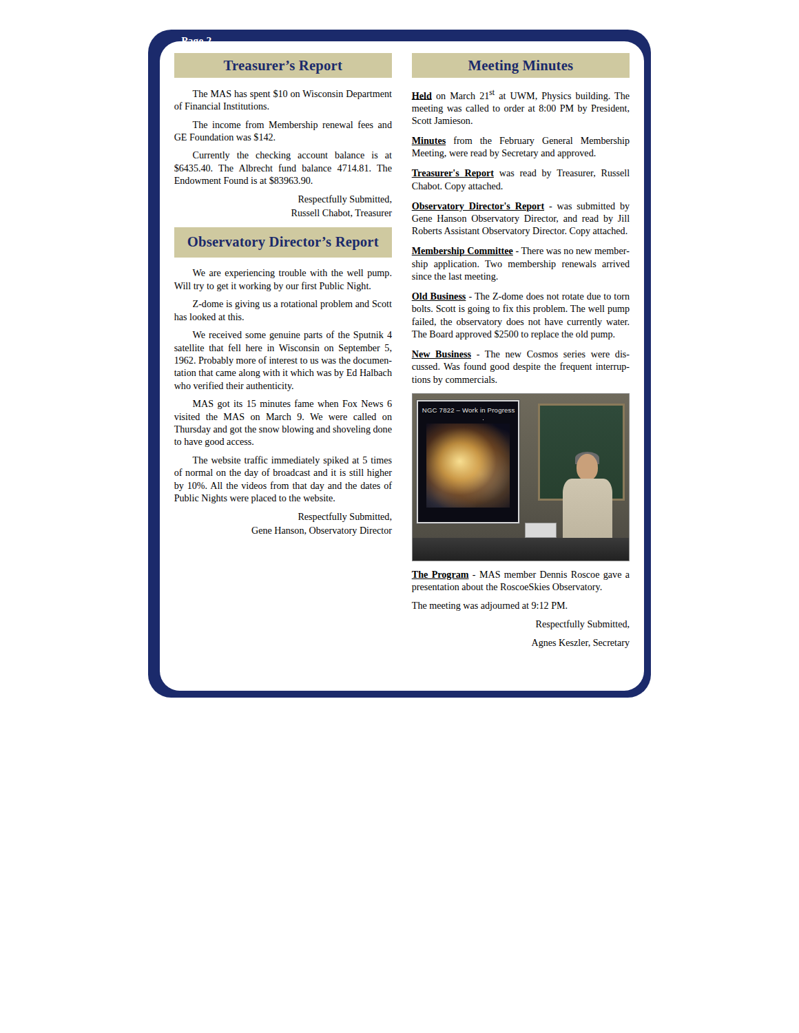Page 2
Treasurer’s Report
The MAS has spent $10 on Wisconsin Department of Financial Institutions.
The income from Membership renewal fees and GE Foundation was $142.
Currently the checking account balance is at $6435.40. The Albrecht fund balance 4714.81. The Endowment Found is at $83963.90.
Respectfully Submitted,
Russell Chabot, Treasurer
Observatory Director’s Report
We are experiencing trouble with the well pump. Will try to get it working by our first Public Night.
Z-dome is giving us a rotational problem and Scott has looked at this.
We received some genuine parts of the Sputnik 4 satellite that fell here in Wisconsin on September 5, 1962. Probably more of interest to us was the documentation that came along with it which was by Ed Halbach who verified their authenticity.
MAS got its 15 minutes fame when Fox News 6 visited the MAS on March 9. We were called on Thursday and got the snow blowing and shoveling done to have good access.
The website traffic immediately spiked at 5 times of normal on the day of broadcast and it is still higher by 10%. All the videos from that day and the dates of Public Nights were placed to the website.
Respectfully Submitted,
Gene Hanson, Observatory Director
Meeting Minutes
Held on March 21st at UWM, Physics building. The meeting was called to order at 8:00 PM by President, Scott Jamieson.
Minutes from the February General Membership Meeting, were read by Secretary and approved.
Treasurer's Report was read by Treasurer, Russell Chabot. Copy attached.
Observatory Director's Report - was submitted by Gene Hanson Observatory Director, and read by Jill Roberts Assistant Observatory Director. Copy attached.
Membership Committee - There was no new membership application. Two membership renewals arrived since the last meeting.
Old Business - The Z-dome does not rotate due to torn bolts. Scott is going to fix this problem. The well pump failed, the observatory does not have currently water. The Board approved $2500 to replace the old pump.
New Business - The new Cosmos series were discussed. Was found good despite the frequent interruptions by commercials.
NGC 7822 – Work in Progress
The Program - MAS member Dennis Roscoe gave a presentation about the RoscoeSkies Observatory.
The meeting was adjourned at 9:12 PM.
Respectfully Submitted,
Agnes Keszler, Secretary